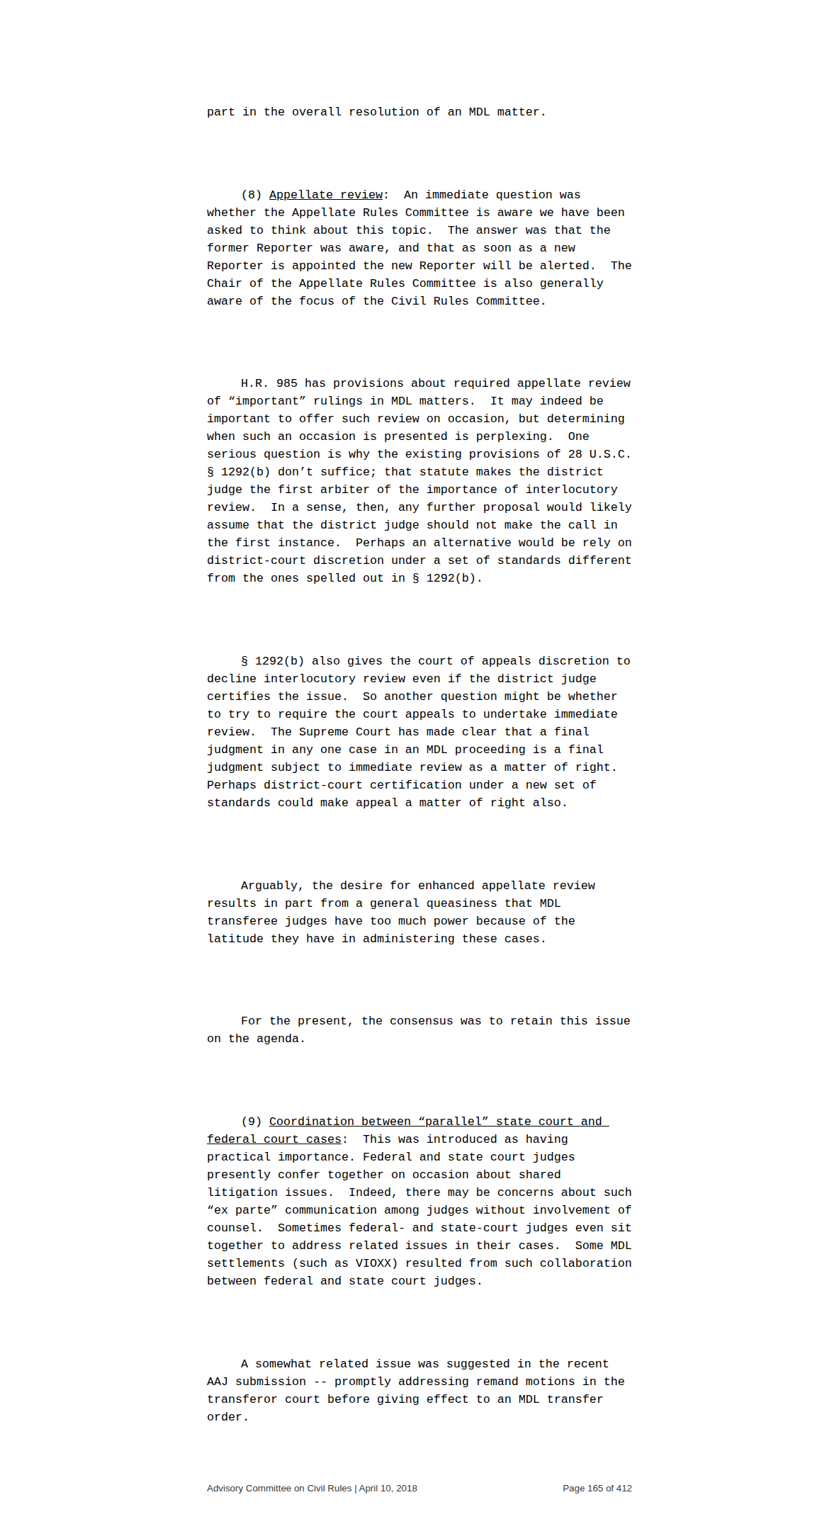part in the overall resolution of an MDL matter.
(8) Appellate review: An immediate question was whether the Appellate Rules Committee is aware we have been asked to think about this topic. The answer was that the former Reporter was aware, and that as soon as a new Reporter is appointed the new Reporter will be alerted. The Chair of the Appellate Rules Committee is also generally aware of the focus of the Civil Rules Committee.
H.R. 985 has provisions about required appellate review of “important” rulings in MDL matters. It may indeed be important to offer such review on occasion, but determining when such an occasion is presented is perplexing. One serious question is why the existing provisions of 28 U.S.C. § 1292(b) don’t suffice; that statute makes the district judge the first arbiter of the importance of interlocutory review. In a sense, then, any further proposal would likely assume that the district judge should not make the call in the first instance. Perhaps an alternative would be rely on district-court discretion under a set of standards different from the ones spelled out in § 1292(b).
§ 1292(b) also gives the court of appeals discretion to decline interlocutory review even if the district judge certifies the issue. So another question might be whether to try to require the court appeals to undertake immediate review. The Supreme Court has made clear that a final judgment in any one case in an MDL proceeding is a final judgment subject to immediate review as a matter of right. Perhaps district-court certification under a new set of standards could make appeal a matter of right also.
Arguably, the desire for enhanced appellate review results in part from a general queasiness that MDL transferee judges have too much power because of the latitude they have in administering these cases.
For the present, the consensus was to retain this issue on the agenda.
(9) Coordination between “parallel” state court and federal court cases: This was introduced as having practical importance. Federal and state court judges presently confer together on occasion about shared litigation issues. Indeed, there may be concerns about such “ex parte” communication among judges without involvement of counsel. Sometimes federal- and state-court judges even sit together to address related issues in their cases. Some MDL settlements (such as VIOXX) resulted from such collaboration between federal and state court judges.
A somewhat related issue was suggested in the recent AAJ submission -- promptly addressing remand motions in the transferor court before giving effect to an MDL transfer order.
Advisory Committee on Civil Rules | April 10, 2018 Page 165 of 412